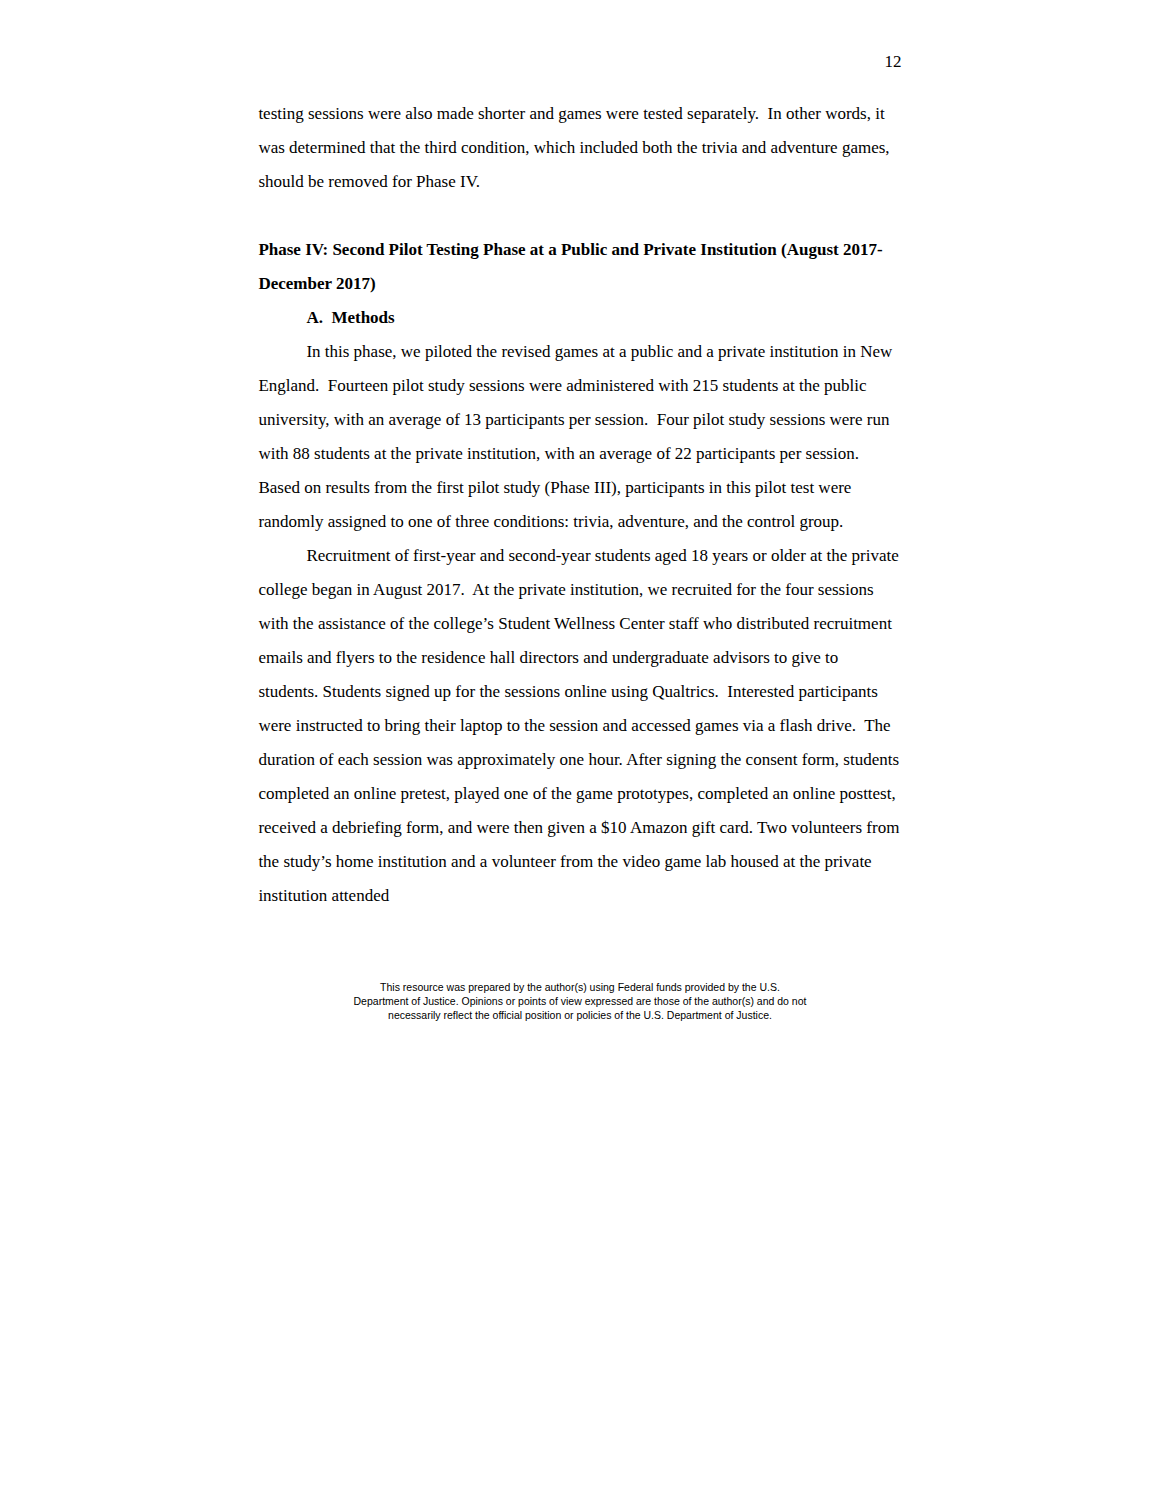12
testing sessions were also made shorter and games were tested separately. In other words, it was determined that the third condition, which included both the trivia and adventure games, should be removed for Phase IV.
Phase IV: Second Pilot Testing Phase at a Public and Private Institution (August 2017-December 2017)
A. Methods
In this phase, we piloted the revised games at a public and a private institution in New England. Fourteen pilot study sessions were administered with 215 students at the public university, with an average of 13 participants per session. Four pilot study sessions were run with 88 students at the private institution, with an average of 22 participants per session. Based on results from the first pilot study (Phase III), participants in this pilot test were randomly assigned to one of three conditions: trivia, adventure, and the control group.
Recruitment of first-year and second-year students aged 18 years or older at the private college began in August 2017. At the private institution, we recruited for the four sessions with the assistance of the college’s Student Wellness Center staff who distributed recruitment emails and flyers to the residence hall directors and undergraduate advisors to give to students. Students signed up for the sessions online using Qualtrics. Interested participants were instructed to bring their laptop to the session and accessed games via a flash drive. The duration of each session was approximately one hour. After signing the consent form, students completed an online pretest, played one of the game prototypes, completed an online posttest, received a debriefing form, and were then given a $10 Amazon gift card. Two volunteers from the study’s home institution and a volunteer from the video game lab housed at the private institution attended
This resource was prepared by the author(s) using Federal funds provided by the U.S.
Department of Justice. Opinions or points of view expressed are those of the author(s) and do not
necessarily reflect the official position or policies of the U.S. Department of Justice.